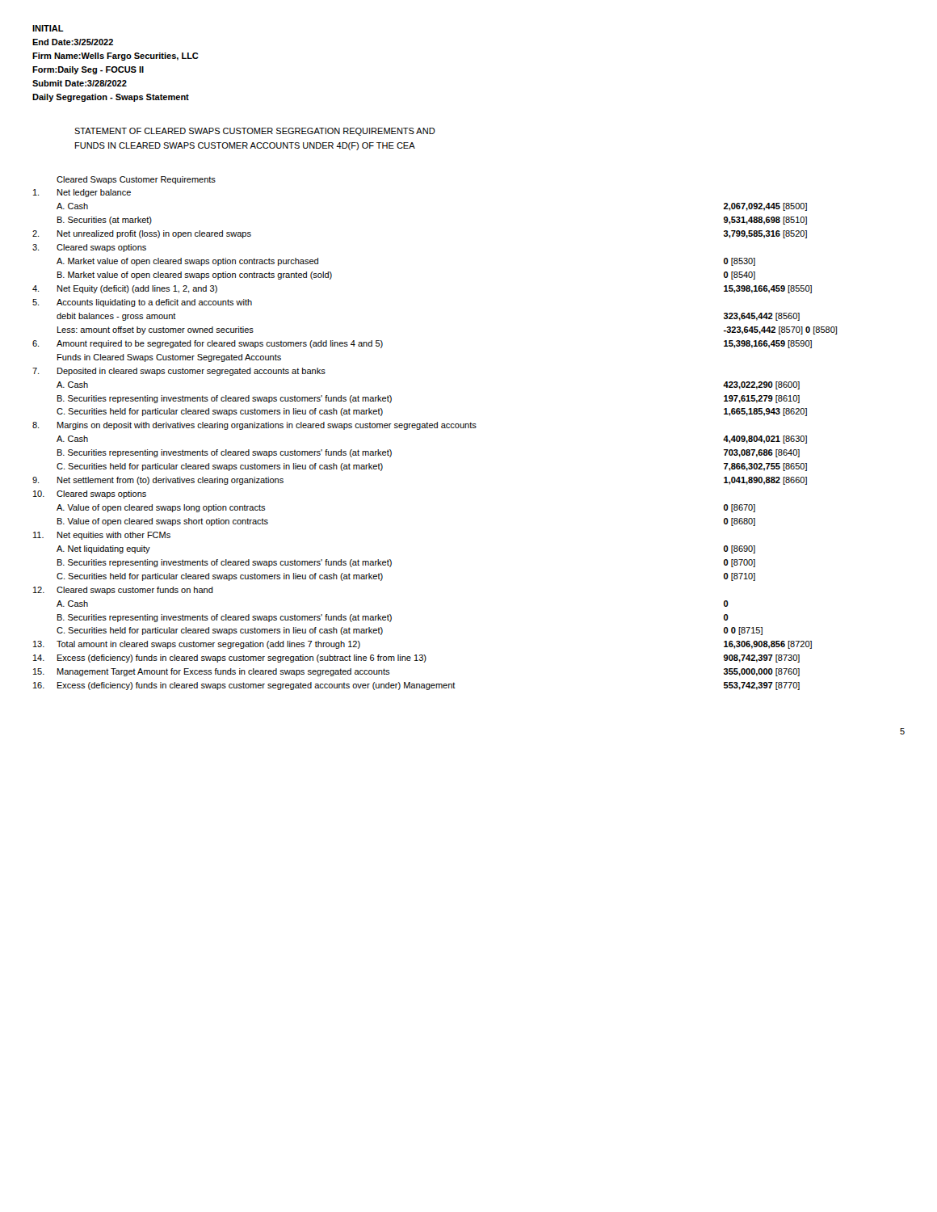INITIAL
End Date:3/25/2022
Firm Name:Wells Fargo Securities, LLC
Form:Daily Seg - FOCUS II
Submit Date:3/28/2022
Daily Segregation - Swaps Statement
STATEMENT OF CLEARED SWAPS CUSTOMER SEGREGATION REQUIREMENTS AND
FUNDS IN CLEARED SWAPS CUSTOMER ACCOUNTS UNDER 4D(F) OF THE CEA
| | Cleared Swaps Customer Requirements | |
| 1. | Net ledger balance | |
| | A. Cash | 2,067,092,445 [8500] |
| | B. Securities (at market) | 9,531,488,698 [8510] |
| 2. | Net unrealized profit (loss) in open cleared swaps | 3,799,585,316 [8520] |
| 3. | Cleared swaps options | |
| | A. Market value of open cleared swaps option contracts purchased | 0 [8530] |
| | B. Market value of open cleared swaps option contracts granted (sold) | 0 [8540] |
| 4. | Net Equity (deficit) (add lines 1, 2, and 3) | 15,398,166,459 [8550] |
| 5. | Accounts liquidating to a deficit and accounts with | |
| | debit balances - gross amount | 323,645,442 [8560] |
| | Less: amount offset by customer owned securities | -323,645,442 [8570] 0 [8580] |
| 6. | Amount required to be segregated for cleared swaps customers (add lines 4 and 5) | 15,398,166,459 [8590] |
| | Funds in Cleared Swaps Customer Segregated Accounts | |
| 7. | Deposited in cleared swaps customer segregated accounts at banks | |
| | A. Cash | 423,022,290 [8600] |
| | B. Securities representing investments of cleared swaps customers' funds (at market) | 197,615,279 [8610] |
| | C. Securities held for particular cleared swaps customers in lieu of cash (at market) | 1,665,185,943 [8620] |
| 8. | Margins on deposit with derivatives clearing organizations in cleared swaps customer segregated accounts | |
| | A. Cash | 4,409,804,021 [8630] |
| | B. Securities representing investments of cleared swaps customers' funds (at market) | 703,087,686 [8640] |
| | C. Securities held for particular cleared swaps customers in lieu of cash (at market) | 7,866,302,755 [8650] |
| 9. | Net settlement from (to) derivatives clearing organizations | 1,041,890,882 [8660] |
| 10. | Cleared swaps options | |
| | A. Value of open cleared swaps long option contracts | 0 [8670] |
| | B. Value of open cleared swaps short option contracts | 0 [8680] |
| 11. | Net equities with other FCMs | |
| | A. Net liquidating equity | 0 [8690] |
| | B. Securities representing investments of cleared swaps customers' funds (at market) | 0 [8700] |
| | C. Securities held for particular cleared swaps customers in lieu of cash (at market) | 0 [8710] |
| 12. | Cleared swaps customer funds on hand | |
| | A. Cash | 0 |
| | B. Securities representing investments of cleared swaps customers' funds (at market) | 0 |
| | C. Securities held for particular cleared swaps customers in lieu of cash (at market) | 0 0 [8715] |
| 13. | Total amount in cleared swaps customer segregation (add lines 7 through 12) | 16,306,908,856 [8720] |
| 14. | Excess (deficiency) funds in cleared swaps customer segregation (subtract line 6 from line 13) | 908,742,397 [8730] |
| 15. | Management Target Amount for Excess funds in cleared swaps segregated accounts | 355,000,000 [8760] |
| 16. | Excess (deficiency) funds in cleared swaps customer segregated accounts over (under) Management | 553,742,397 [8770] |
5